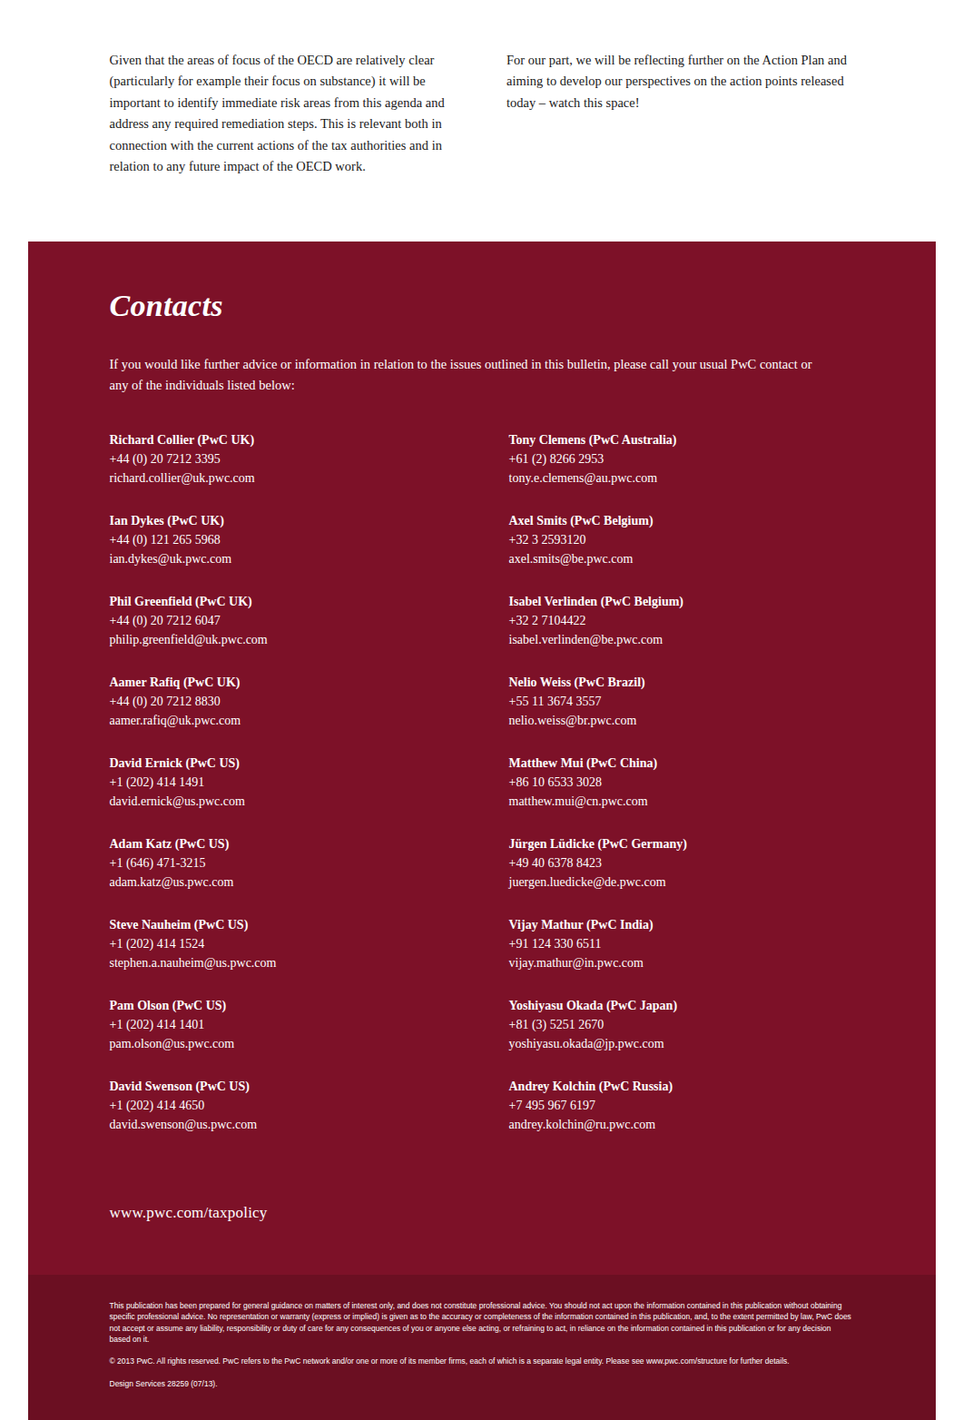Given that the areas of focus of the OECD are relatively clear (particularly for example their focus on substance) it will be important to identify immediate risk areas from this agenda and address any required remediation steps. This is relevant both in connection with the current actions of the tax authorities and in relation to any future impact of the OECD work.
For our part, we will be reflecting further on the Action Plan and aiming to develop our perspectives on the action points released today – watch this space!
Contacts
If you would like further advice or information in relation to the issues outlined in this bulletin, please call your usual PwC contact or any of the individuals listed below:
Richard Collier (PwC UK) +44 (0) 20 7212 3395 richard.collier@uk.pwc.com
Ian Dykes (PwC UK) +44 (0) 121 265 5968 ian.dykes@uk.pwc.com
Phil Greenfield (PwC UK) +44 (0) 20 7212 6047 philip.greenfield@uk.pwc.com
Aamer Rafiq (PwC UK) +44 (0) 20 7212 8830 aamer.rafiq@uk.pwc.com
David Ernick (PwC US) +1 (202) 414 1491 david.ernick@us.pwc.com
Adam Katz (PwC US) +1 (646) 471-3215 adam.katz@us.pwc.com
Steve Nauheim (PwC US) +1 (202) 414 1524 stephen.a.nauheim@us.pwc.com
Pam Olson (PwC US) +1 (202) 414 1401 pam.olson@us.pwc.com
David Swenson (PwC US) +1 (202) 414 4650 david.swenson@us.pwc.com
Tony Clemens (PwC Australia) +61 (2) 8266 2953 tony.e.clemens@au.pwc.com
Axel Smits (PwC Belgium) +32 3 2593120 axel.smits@be.pwc.com
Isabel Verlinden (PwC Belgium) +32 2 7104422 isabel.verlinden@be.pwc.com
Nelio Weiss (PwC Brazil) +55 11 3674 3557 nelio.weiss@br.pwc.com
Matthew Mui (PwC China) +86 10 6533 3028 matthew.mui@cn.pwc.com
Jürgen Lüdicke (PwC Germany) +49 40 6378 8423 juergen.luedicke@de.pwc.com
Vijay Mathur (PwC India) +91 124 330 6511 vijay.mathur@in.pwc.com
Yoshiyasu Okada (PwC Japan) +81 (3) 5251 2670 yoshiyasu.okada@jp.pwc.com
Andrey Kolchin (PwC Russia) +7 495 967 6197 andrey.kolchin@ru.pwc.com
www.pwc.com/taxpolicy
This publication has been prepared for general guidance on matters of interest only, and does not constitute professional advice. You should not act upon the information contained in this publication without obtaining specific professional advice. No representation or warranty (express or implied) is given as to the accuracy or completeness of the information contained in this publication, and, to the extent permitted by law, PwC does not accept or assume any liability, responsibility or duty of care for any consequences of you or anyone else acting, or refraining to act, in reliance on the information contained in this publication or for any decision based on it.
© 2013 PwC. All rights reserved. PwC refers to the PwC network and/or one or more of its member firms, each of which is a separate legal entity. Please see www.pwc.com/structure for further details.
Design Services 28259 (07/13).